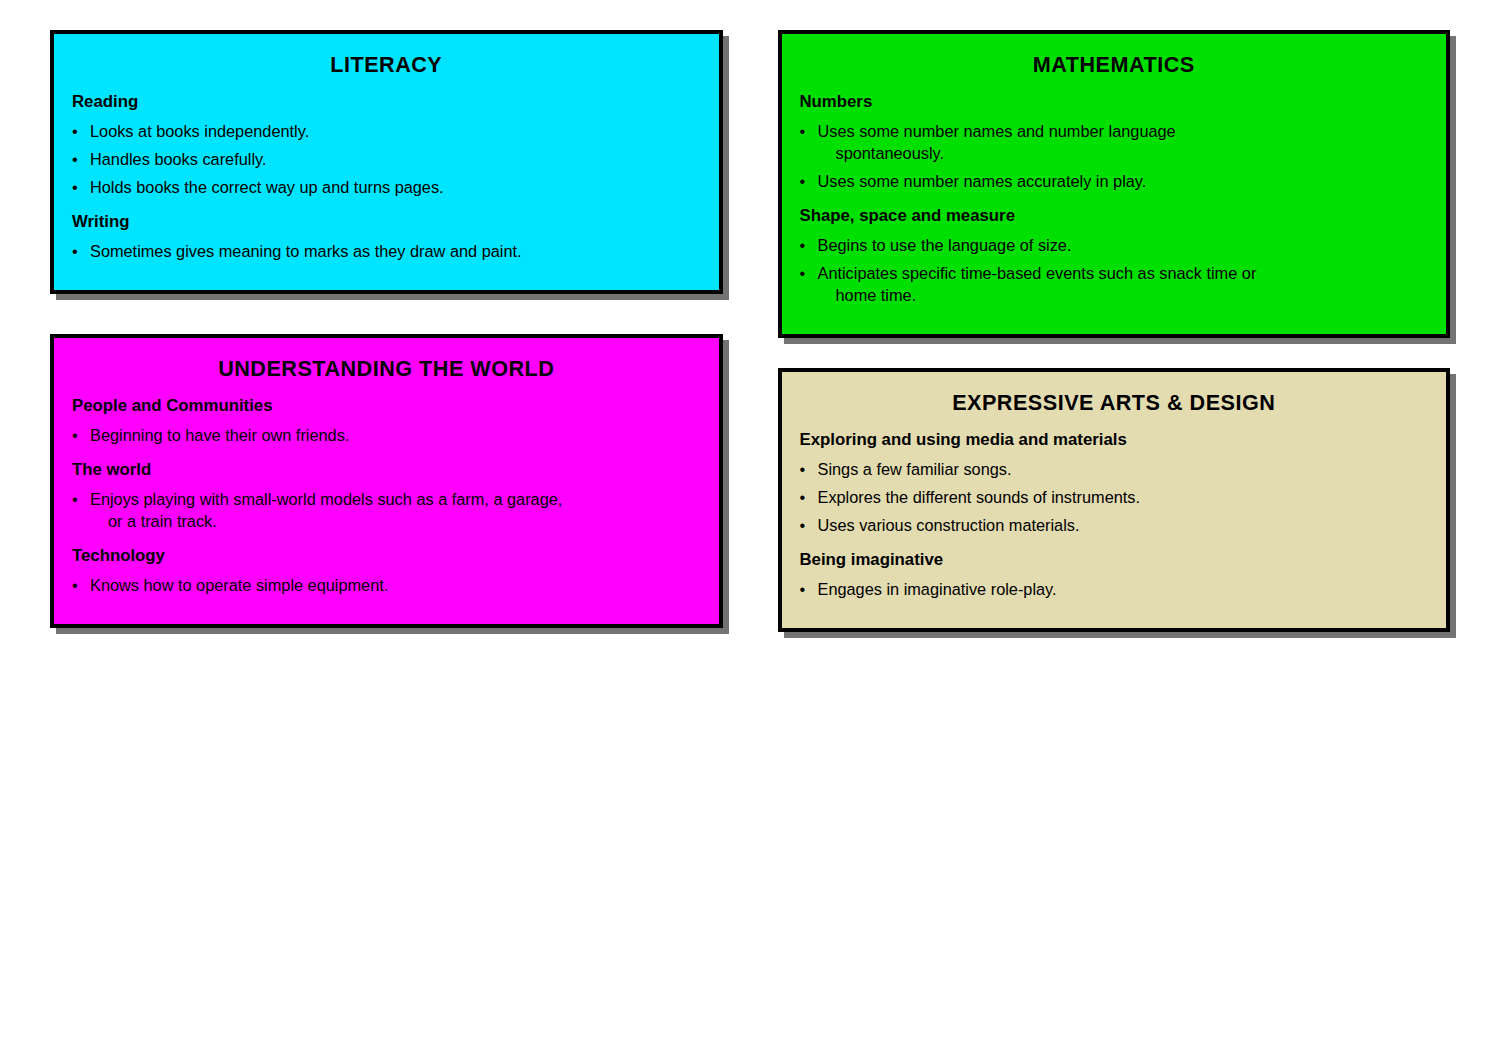LITERACY
Reading
Looks at books independently.
Handles books carefully.
Holds books the correct way up and turns pages.
Writing
Sometimes gives meaning to marks as they draw and paint.
UNDERSTANDING THE WORLD
People and Communities
Beginning to have their own friends.
The world
Enjoys playing with small-world models such as a farm, a garage, or a train track.
Technology
Knows how to operate simple equipment.
MATHEMATICS
Numbers
Uses some number names and number language spontaneously.
Uses some number names accurately in play.
Shape, space and measure
Begins to use the language of size.
Anticipates specific time-based events such as snack time or home time.
EXPRESSIVE ARTS & DESIGN
Exploring and using media and materials
Sings a few familiar songs.
Explores the different sounds of instruments.
Uses various construction materials.
Being imaginative
Engages in imaginative role-play.